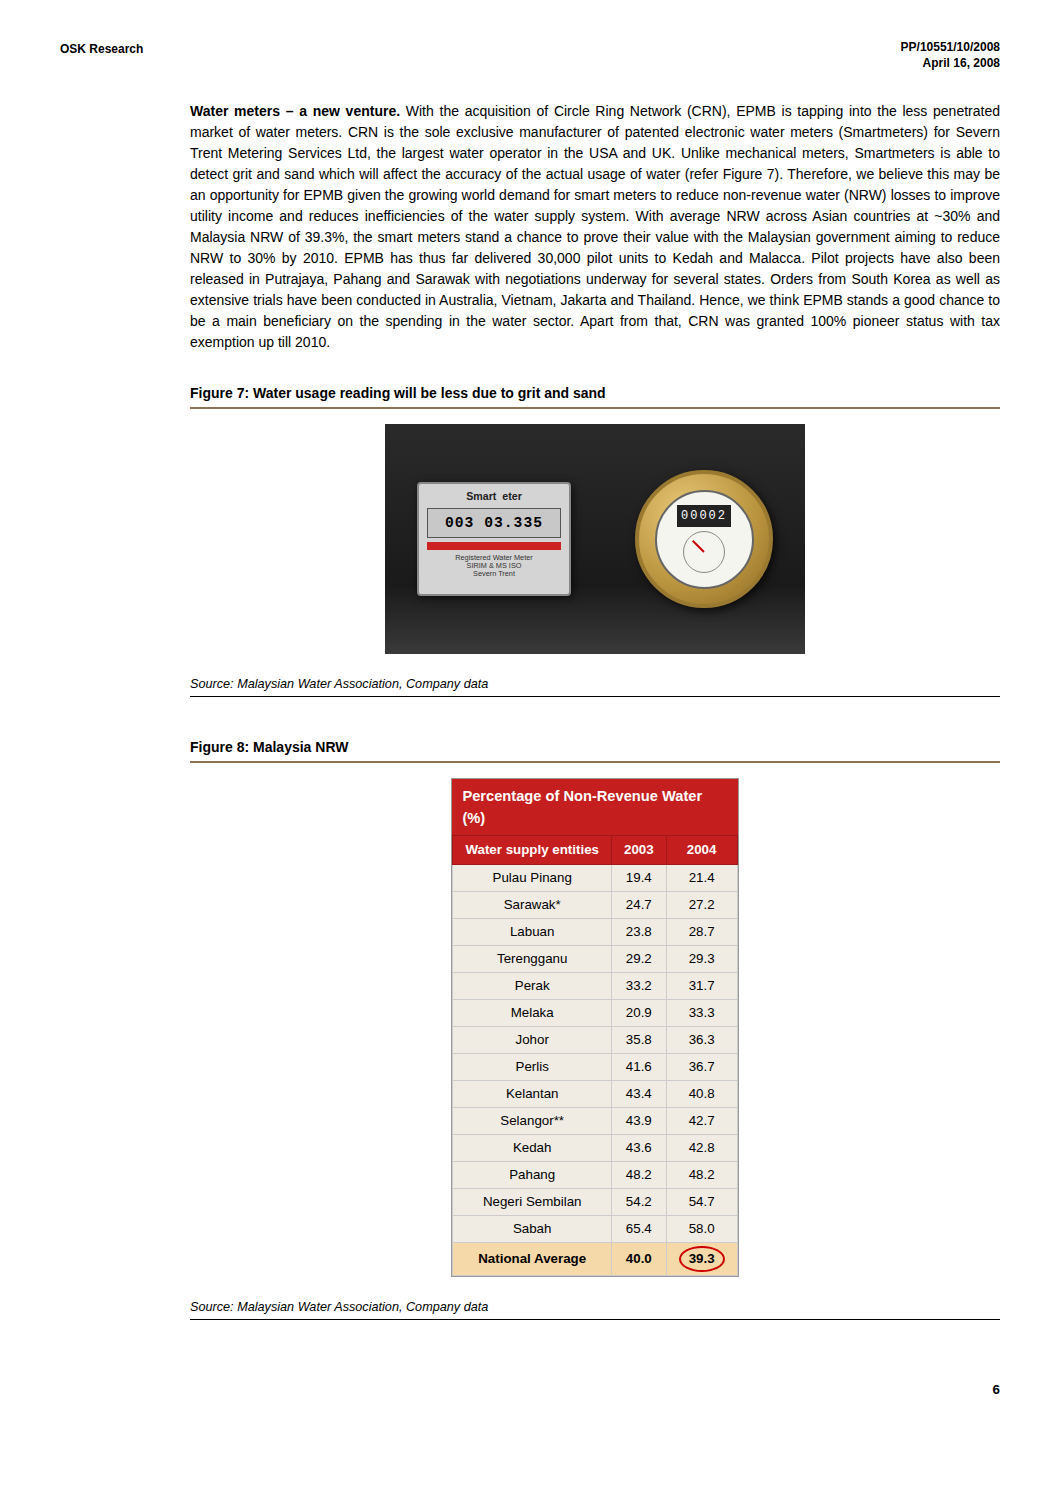OSK Research
PP/10551/10/2008
April 16, 2008
Water meters – a new venture. With the acquisition of Circle Ring Network (CRN), EPMB is tapping into the less penetrated market of water meters. CRN is the sole exclusive manufacturer of patented electronic water meters (Smartmeters) for Severn Trent Metering Services Ltd, the largest water operator in the USA and UK. Unlike mechanical meters, Smartmeters is able to detect grit and sand which will affect the accuracy of the actual usage of water (refer Figure 7). Therefore, we believe this may be an opportunity for EPMB given the growing world demand for smart meters to reduce non-revenue water (NRW) losses to improve utility income and reduces inefficiencies of the water supply system. With average NRW across Asian countries at ~30% and Malaysia NRW of 39.3%, the smart meters stand a chance to prove their value with the Malaysian government aiming to reduce NRW to 30% by 2010. EPMB has thus far delivered 30,000 pilot units to Kedah and Malacca. Pilot projects have also been released in Putrajaya, Pahang and Sarawak with negotiations underway for several states. Orders from South Korea as well as extensive trials have been conducted in Australia, Vietnam, Jakarta and Thailand. Hence, we think EPMB stands a good chance to be a main beneficiary on the spending in the water sector. Apart from that, CRN was granted 100% pioneer status with tax exemption up till 2010.
Figure 7: Water usage reading will be less due to grit and sand
Smart eter
003 03.335
Registered Water Meter
SIRIM & MS ISO
Severn Trent
00002
Source: Malaysian Water Association, Company data
Figure 8: Malaysia NRW
Percentage of Non-Revenue Water (%)
| Water supply entities | 2003 | 2004 |
| --- | --- | --- |
| Pulau Pinang | 19.4 | 21.4 |
| Sarawak* | 24.7 | 27.2 |
| Labuan | 23.8 | 28.7 |
| Terengganu | 29.2 | 29.3 |
| Perak | 33.2 | 31.7 |
| Melaka | 20.9 | 33.3 |
| Johor | 35.8 | 36.3 |
| Perlis | 41.6 | 36.7 |
| Kelantan | 43.4 | 40.8 |
| Selangor** | 43.9 | 42.7 |
| Kedah | 43.6 | 42.8 |
| Pahang | 48.2 | 48.2 |
| Negeri Sembilan | 54.2 | 54.7 |
| Sabah | 65.4 | 58.0 |
| National Average | 40.0 | 39.3 |
Source: Malaysian Water Association, Company data
6